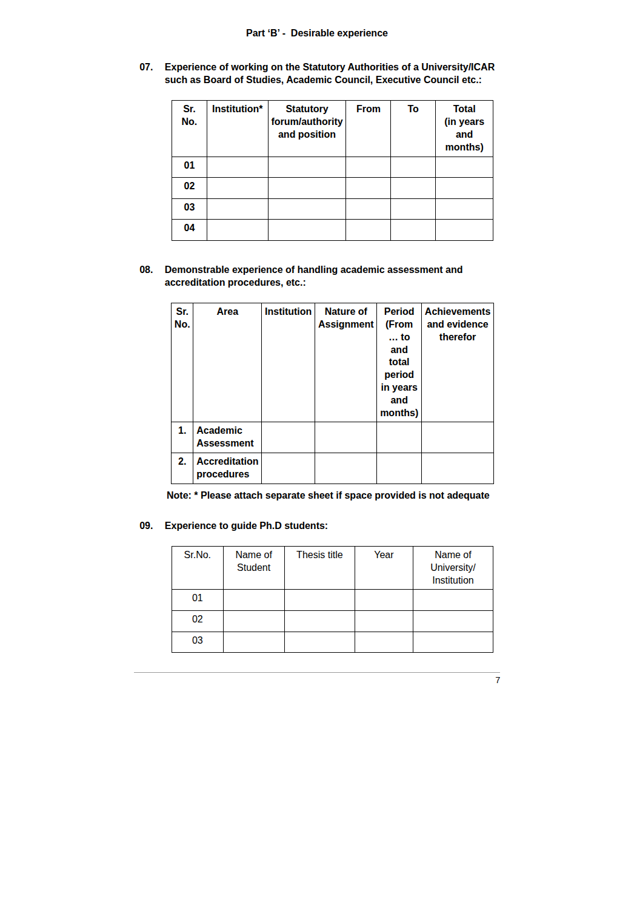Part ‘B’ - Desirable experience
07. Experience of working on the Statutory Authorities of a University/ICAR such as Board of Studies, Academic Council, Executive Council etc.:
| Sr. No. | Institution* | Statutory forum/authority and position | From | To | Total (in years and months) |
| --- | --- | --- | --- | --- | --- |
| 01 | | | | | |
| 02 | | | | | |
| 03 | | | | | |
| 04 | | | | | |
08. Demonstrable experience of handling academic assessment and accreditation procedures, etc.:
| Sr. No. | Area | Institution | Nature of Assignment | Period (From … to and total period in years and months) | Achievements and evidence therefor |
| --- | --- | --- | --- | --- | --- |
| 1. | Academic Assessment | | | | |
| 2. | Accreditation procedures | | | | |
Note: * Please attach separate sheet if space provided is not adequate
09. Experience to guide Ph.D students:
| Sr.No. | Name of Student | Thesis title | Year | Name of University/ Institution |
| --- | --- | --- | --- | --- |
| 01 | | | | |
| 02 | | | | |
| 03 | | | | |
7